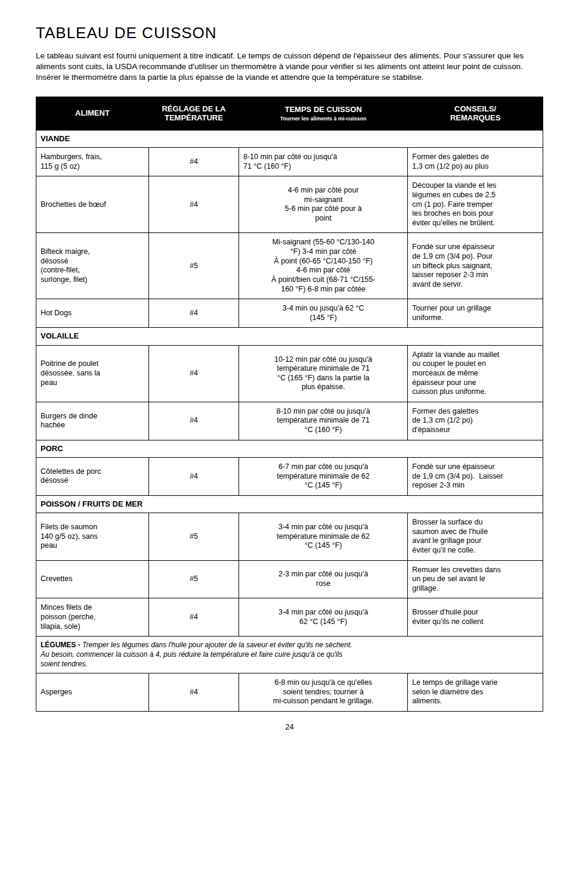TABLEAU DE CUISSON
Le tableau suivant est fourni uniquement à titre indicatif. Le temps de cuisson dépend de l'épaisseur des aliments. Pour s'assurer que les aliments sont cuits, la USDA recommande d'utiliser un thermomètre à viande pour vérifier si les aliments ont atteint leur point de cuisson. Insérer le thermomètre dans la partie la plus épaisse de la viande et attendre que la température se stabilise.
| ALIMENT | RÉGLAGE DE LA TEMPÉRATURE | TEMPS DE CUISSON Tourner les aliments à mi-cuisson | CONSEILS/ REMARQUES |
| --- | --- | --- | --- |
| VIANDE |
| Hamburgers, frais, 115 g (5 oz) | #4 | 8-10 min par côté ou jusqu'à 71 °C (160 °F) | Former des galettes de 1,3 cm (1/2 po) au plus |
| Brochettes de bœuf | #4 | 4-6 min par côté pour mi-saignant 5-6 min par côté pour à point | Découper la viande et les légumes en cubes de 2,5 cm (1 po). Faire tremper les broches en bois pour éviter qu'elles ne brûlent. |
| Bifteck maigre, désossé (contre-filet, surlonge, filet) | #5 | Mi-saignant (55-60 °C/130-140 °F) 3-4 min par côté À point (60-65 °C/140-150 °F) 4-6 min par côté À point/bien cuit (68-71 °C/155- 160 °F) 6-8 min par côtée | Fondé sur une épaisseur de 1,9 cm (3/4 po). Pour un bifteck plus saignant, laisser reposer 2-3 min avant de servir. |
| Hot Dogs | #4 | 3-4 min ou jusqu'à 62 °C (145 °F) | Tourner pour un grillage uniforme. |
| VOLAILLE |
| Poitrine de poulet désossée, sans la peau | #4 | 10-12 min par côté ou jusqu'à température minimale de 71 °C (165 °F) dans la partie la plus épaisse. | Aplatir la viande au maillet ou couper le poulet en morceaux de même épaisseur pour une cuisson plus uniforme. |
| Burgers de dinde hachée | #4 | 8-10 min par côté ou jusqu'à température minimale de 71 °C (160 °F) | Former des galettes de 1,3 cm (1/2 po) d'épaisseur |
| PORC |
| Côtelettes de porc désossé | #4 | 6-7 min par côté ou jusqu'à température minimale de 62 °C (145 °F) | Fondé sur une épaisseur de 1,9 cm (3/4 po). Laisser reposer 2-3 min |
| POISSON / FRUITS DE MER |
| Filets de saumon 140 g/5 oz), sans peau | #5 | 3-4 min par côté ou jusqu'à température minimale de 62 °C (145 °F) | Brosser la surface du saumon avec de l'huile avant le grillage pour éviter qu'il ne colle. |
| Crevettes | #5 | 2-3 min par côté ou jusqu'à rose | Remuer les crevettes dans un peu de sel avant le grillage. |
| Minces filets de poisson (perche, tilapia, sole) | #4 | 3-4 min par côté ou jusqu'à 62 °C (145 °F) | Brosser d'huile pour éviter qu'ils ne collent |
| LÉGUMES - Tremper les légumes dans l'huile pour ajouter de la saveur et éviter qu'ils ne sèchent. Au besoin, commencer la cuisson à 4, puis réduire la température et faire cuire jusqu'à ce qu'ils soient tendres. |
| Asperges | #4 | 6-8 min ou jusqu'à ce qu'elles soient tendres; tourner à mi-cuisson pendant le grillage. | Le temps de grillage varie selon le diamètre des aliments. |
24